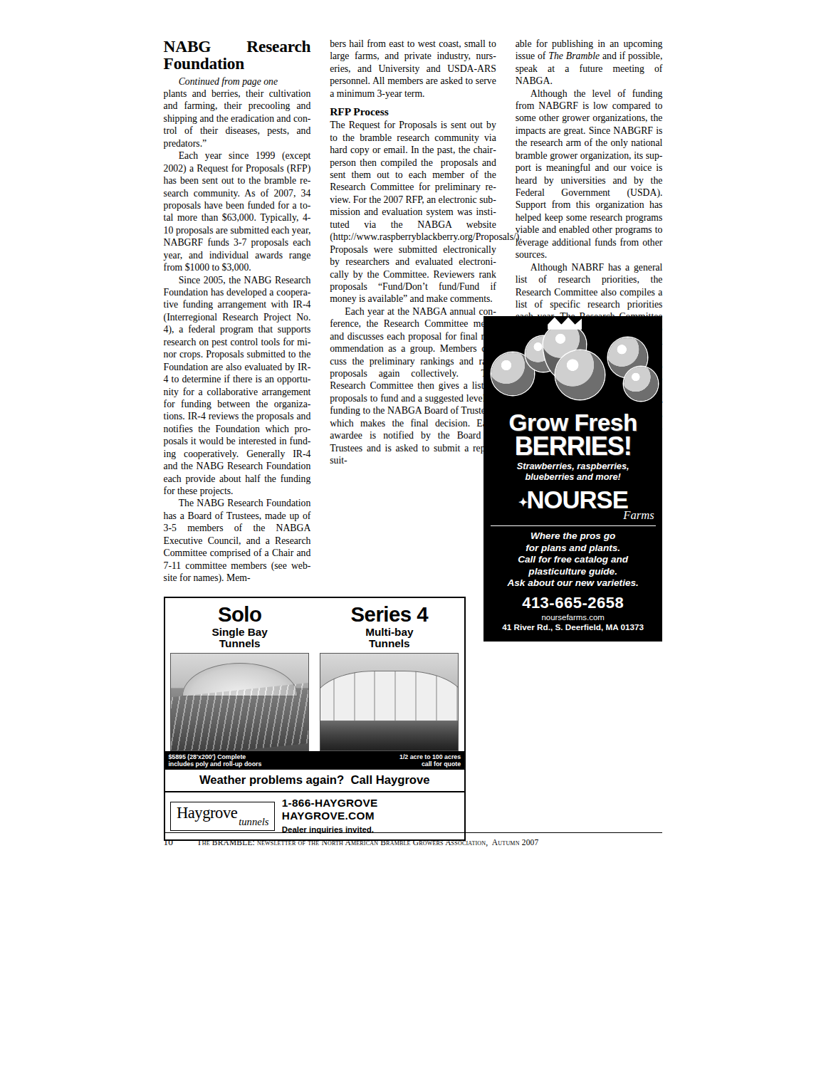NABG Research Foundation
Continued from page one
plants and berries, their cultivation and farming, their precooling and shipping and the eradication and control of their diseases, pests, and predators.”
Each year since 1999 (except 2002) a Request for Proposals (RFP) has been sent out to the bramble research community. As of 2007, 34 proposals have been funded for a total more than $63,000. Typically, 4-10 proposals are submitted each year, NABGRF funds 3-7 proposals each year, and individual awards range from $1000 to $3,000.
Since 2005, the NABG Research Foundation has developed a cooperative funding arrangement with IR-4 (Interregional Research Project No. 4), a federal program that supports research on pest control tools for minor crops. Proposals submitted to the Foundation are also evaluated by IR-4 to determine if there is an opportunity for a collaborative arrangement for funding between the organizations. IR-4 reviews the proposals and notifies the Foundation which proposals it would be interested in funding cooperatively. Generally IR-4 and the NABG Research Foundation each provide about half the funding for these projects.
The NABG Research Foundation has a Board of Trustees, made up of 3-5 members of the NABGA Executive Council, and a Research Committee comprised of a Chair and 7-11 committee members (see website for names). Mem-
bers hail from east to west coast, small to large farms, and private industry, nurseries, and University and USDA-ARS personnel. All members are asked to serve a minimum 3-year term.
RFP Process
The Request for Proposals is sent out by to the bramble research community via hard copy or email. In the past, the chairperson then compiled the proposals and sent them out to each member of the Research Committee for preliminary review. For the 2007 RFP, an electronic submission and evaluation system was instituted via the NABGA website (http://www.raspberryblackberry.org/Proposals/). Proposals were submitted electronically by researchers and evaluated electronically by the Committee. Reviewers rank proposals “Fund/Don’t fund/Fund if money is available” and make comments.
Each year at the NABGA annual conference, the Research Committee meets and discusses each proposal for final recommendation as a group. Members discuss the preliminary rankings and rank proposals again collectively. The Research Committee then gives a list of proposals to fund and a suggested level of funding to the NABGA Board of Trustees, which makes the final decision. Each awardee is notified by the Board of Trustees and is asked to submit a report suit-
able for publishing in an upcoming issue of The Bramble and if possible, speak at a future meeting of NABGA.
Although the level of funding from NABGRF is low compared to some other grower organizations, the impacts are great. Since NABGRF is the research arm of the only national bramble grower organization, its support is meaningful and our voice is heard by universities and by the Federal Government (USDA). Support from this organization has helped keep some research programs viable and enabled other programs to leverage additional funds from other sources.
Although NABRF has a general list of research priorities, the Research Committee also compiles a list of specific research priorities each year. The Research Committee welcomes suggestions from the NABGA membership. You can send your suggestions to either Gina_Fernandez@ncsu.edu or to nabga@mindspring.com at any time during the year. Please also email Gina_Fernandez@ncsu.edu or nabga@mindspring.com if you have any questions or would like additional information. ☘
Solo
Single Bay
Tunnels
Series 4
Multi-bay
Tunnels
$5895 (28'x200') Complete
includes poly and roll-up doors
1/2 acre to 100 acres
call for quote
Weather problems again? Call Haygrove
Haygrove tunnels
1-866-HAYGROVE
HAYGROVE.COM
Dealer inquiries invited.
Grow Fresh
BERRIES!
Strawberries, raspberries,
blueberries and more!
✦NOURSE
Farms
Where the pros go
for plans and plants.
Call for free catalog and
plasticulture guide.
Ask about our new varieties.
413-665-2658
noursefarms.com
41 River Rd., S. Deerfield, MA 01373
10
The BRAMBLE: newsletter of the North American Bramble Growers Association, Autumn 2007